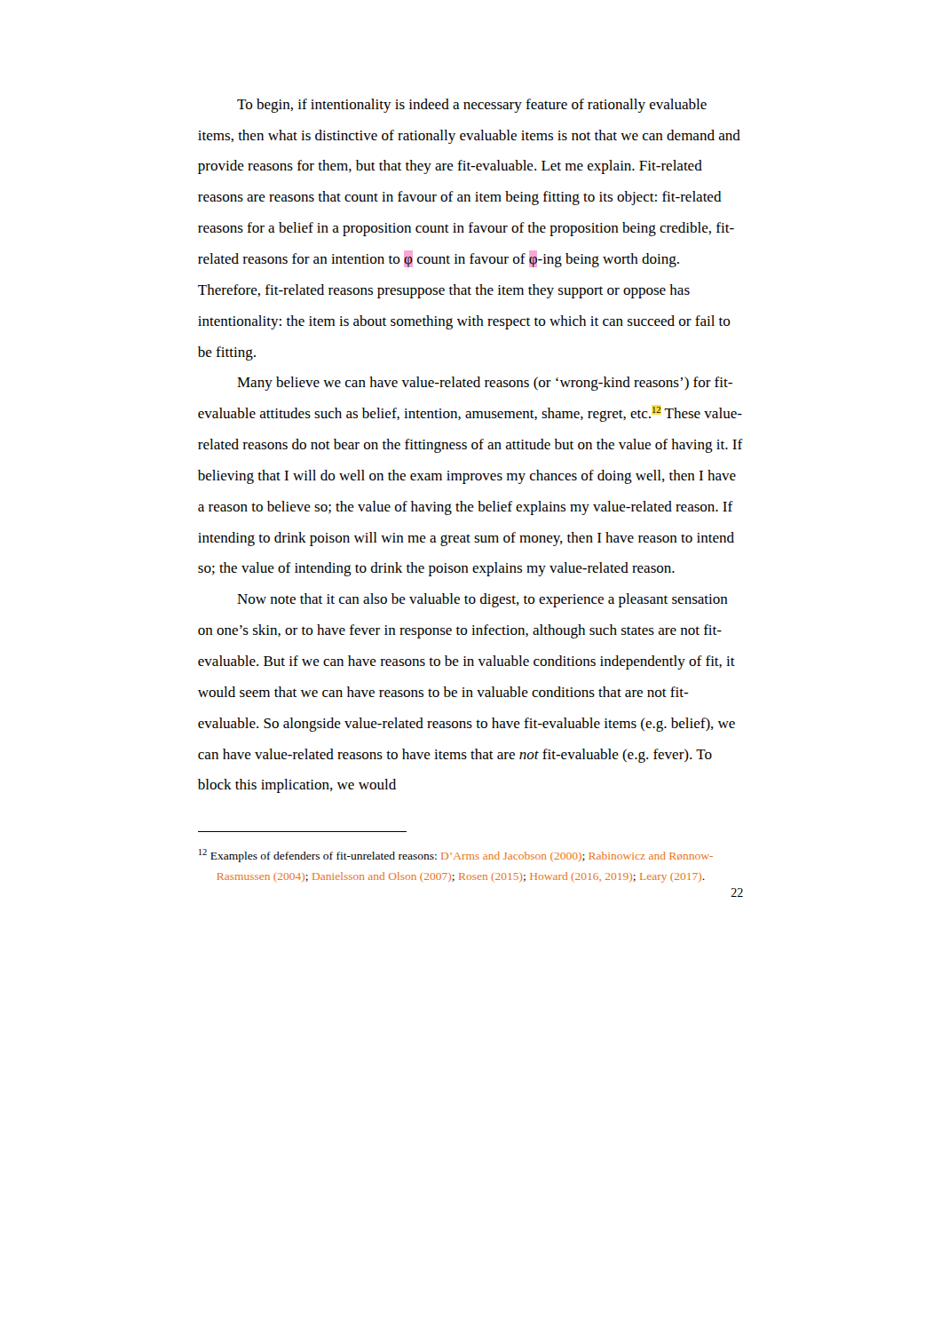To begin, if intentionality is indeed a necessary feature of rationally evaluable items, then what is distinctive of rationally evaluable items is not that we can demand and provide reasons for them, but that they are fit-evaluable. Let me explain. Fit-related reasons are reasons that count in favour of an item being fitting to its object: fit-related reasons for a belief in a proposition count in favour of the proposition being credible, fit-related reasons for an intention to φ count in favour of φ-ing being worth doing. Therefore, fit-related reasons presuppose that the item they support or oppose has intentionality: the item is about something with respect to which it can succeed or fail to be fitting.
Many believe we can have value-related reasons (or ‘wrong-kind reasons’) for fit-evaluable attitudes such as belief, intention, amusement, shame, regret, etc.12 These value-related reasons do not bear on the fittingness of an attitude but on the value of having it. If believing that I will do well on the exam improves my chances of doing well, then I have a reason to believe so; the value of having the belief explains my value-related reason. If intending to drink poison will win me a great sum of money, then I have reason to intend so; the value of intending to drink the poison explains my value-related reason.
Now note that it can also be valuable to digest, to experience a pleasant sensation on one’s skin, or to have fever in response to infection, although such states are not fit-evaluable. But if we can have reasons to be in valuable conditions independently of fit, it would seem that we can have reasons to be in valuable conditions that are not fit-evaluable. So alongside value-related reasons to have fit-evaluable items (e.g. belief), we can have value-related reasons to have items that are not fit-evaluable (e.g. fever). To block this implication, we would
12 Examples of defenders of fit-unrelated reasons: D’Arms and Jacobson (2000); Rabinowicz and Rønnow-Rasmussen (2004); Danielsson and Olson (2007); Rosen (2015); Howard (2016, 2019); Leary (2017).
22